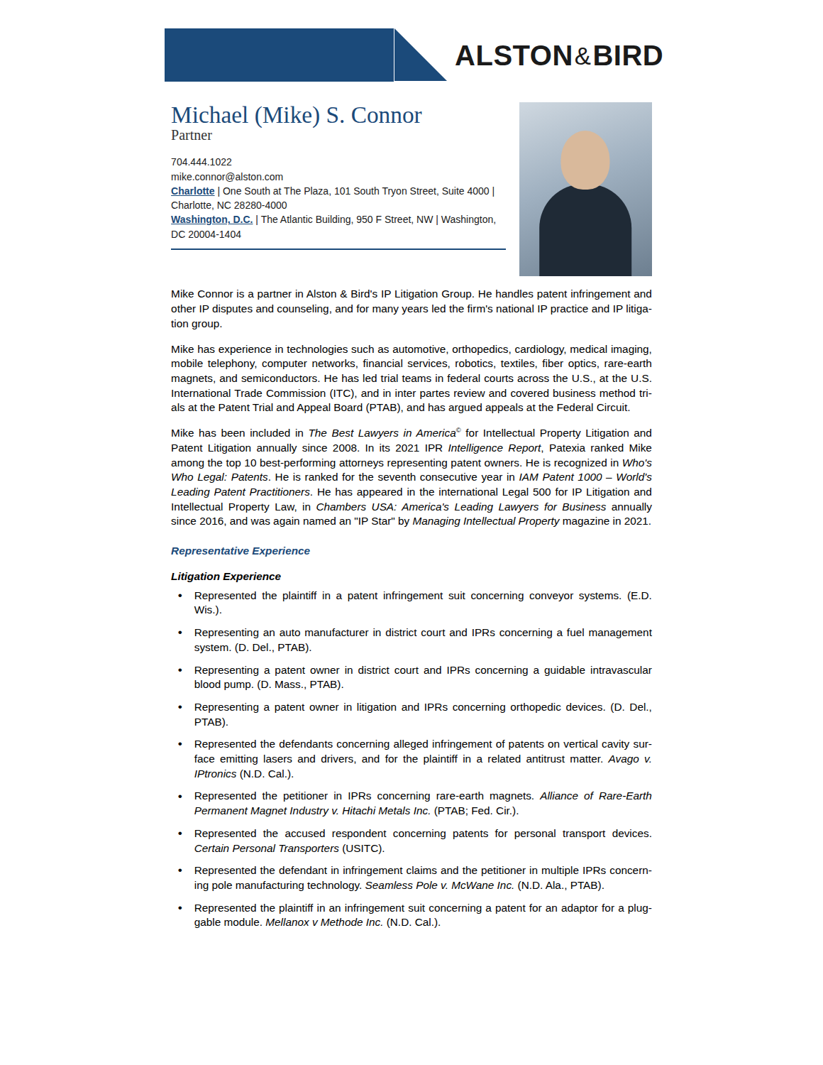ALSTON&BIRD
Michael (Mike) S. Connor
Partner
704.444.1022
mike.connor@alston.com
Charlotte | One South at The Plaza, 101 South Tryon Street, Suite 4000 | Charlotte, NC 28280-4000
Washington, D.C. | The Atlantic Building, 950 F Street, NW | Washington, DC 20004-1404
Mike Connor is a partner in Alston & Bird's IP Litigation Group. He handles patent infringement and other IP disputes and counseling, and for many years led the firm's national IP practice and IP litigation group.
Mike has experience in technologies such as automotive, orthopedics, cardiology, medical imaging, mobile telephony, computer networks, financial services, robotics, textiles, fiber optics, rare-earth magnets, and semiconductors. He has led trial teams in federal courts across the U.S., at the U.S. International Trade Commission (ITC), and in inter partes review and covered business method trials at the Patent Trial and Appeal Board (PTAB), and has argued appeals at the Federal Circuit.
Mike has been included in The Best Lawyers in America© for Intellectual Property Litigation and Patent Litigation annually since 2008. In its 2021 IPR Intelligence Report, Patexia ranked Mike among the top 10 best-performing attorneys representing patent owners. He is recognized in Who's Who Legal: Patents. He is ranked for the seventh consecutive year in IAM Patent 1000 – World's Leading Patent Practitioners. He has appeared in the international Legal 500 for IP Litigation and Intellectual Property Law, in Chambers USA: America's Leading Lawyers for Business annually since 2016, and was again named an "IP Star" by Managing Intellectual Property magazine in 2021.
Representative Experience
Litigation Experience
Represented the plaintiff in a patent infringement suit concerning conveyor systems. (E.D. Wis.).
Representing an auto manufacturer in district court and IPRs concerning a fuel management system. (D. Del., PTAB).
Representing a patent owner in district court and IPRs concerning a guidable intravascular blood pump. (D. Mass., PTAB).
Representing a patent owner in litigation and IPRs concerning orthopedic devices. (D. Del., PTAB).
Represented the defendants concerning alleged infringement of patents on vertical cavity surface emitting lasers and drivers, and for the plaintiff in a related antitrust matter. Avago v. IPtronics (N.D. Cal.).
Represented the petitioner in IPRs concerning rare-earth magnets. Alliance of Rare-Earth Permanent Magnet Industry v. Hitachi Metals Inc. (PTAB; Fed. Cir.).
Represented the accused respondent concerning patents for personal transport devices. Certain Personal Transporters (USITC).
Represented the defendant in infringement claims and the petitioner in multiple IPRs concerning pole manufacturing technology. Seamless Pole v. McWane Inc. (N.D. Ala., PTAB).
Represented the plaintiff in an infringement suit concerning a patent for an adaptor for a pluggable module. Mellanox v Methode Inc. (N.D. Cal.).